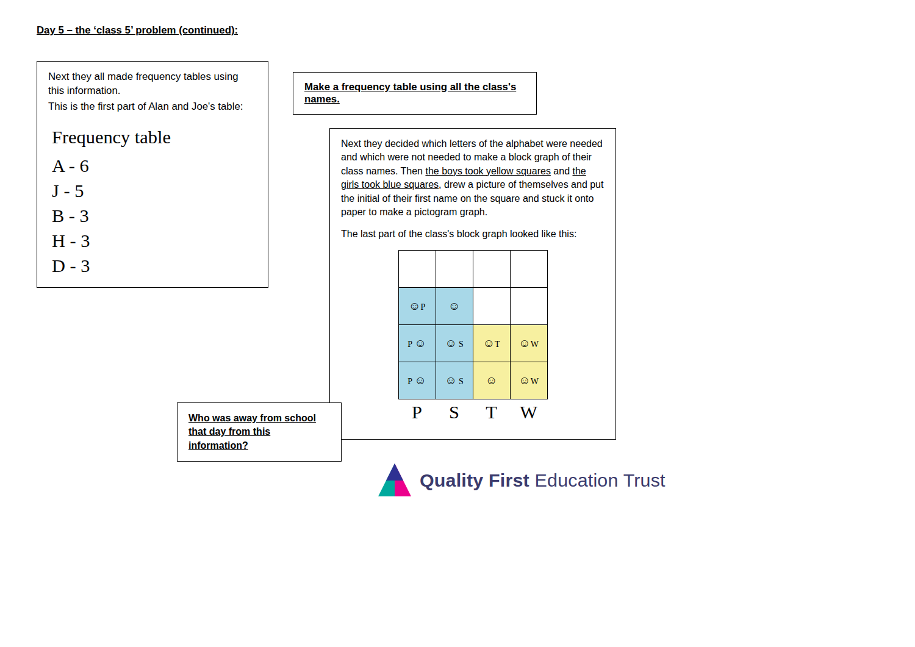Day 5 – the ‘class 5’ problem (continued):
Next they all made frequency tables using this information.
This is the first part of Alan and Joe's table:
Frequency table
A - 6
J - 5
B - 3
H - 3
D - 3
Make a frequency table using all the class's names.
Next they decided which letters of the alphabet were needed and which were not needed to make a block graph of their class names. Then the boys took yellow squares and the girls took blue squares, drew a picture of themselves and put the initial of their first name on the square and stuck it onto paper to make a pictogram graph.
The last part of the class's block graph looked like this:
| ☺ P | ☺ | | |
| P ☺ | ☺ S | ☺ T | ☺ W |
| P ☺ | ☺ S | ☺ | ☺ W |
| P | S | T | W |
Who was away from school that day from this information?
Quality First Education Trust